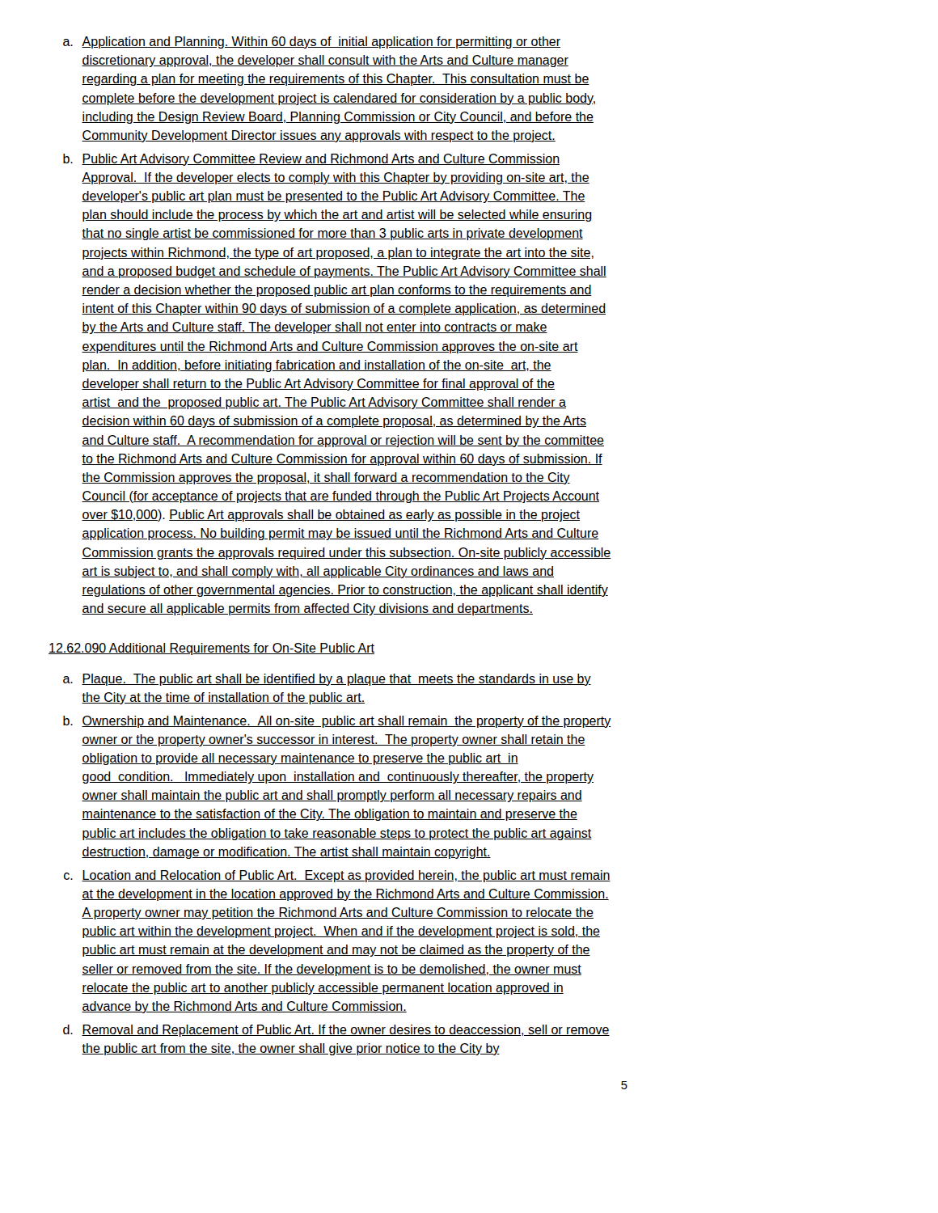Application and Planning. Within 60 days of initial application for permitting or other discretionary approval, the developer shall consult with the Arts and Culture manager regarding a plan for meeting the requirements of this Chapter. This consultation must be complete before the development project is calendared for consideration by a public body, including the Design Review Board, Planning Commission or City Council, and before the Community Development Director issues any approvals with respect to the project.
Public Art Advisory Committee Review and Richmond Arts and Culture Commission Approval. If the developer elects to comply with this Chapter by providing on-site art, the developer's public art plan must be presented to the Public Art Advisory Committee. The plan should include the process by which the art and artist will be selected while ensuring that no single artist be commissioned for more than 3 public arts in private development projects within Richmond, the type of art proposed, a plan to integrate the art into the site, and a proposed budget and schedule of payments. The Public Art Advisory Committee shall render a decision whether the proposed public art plan conforms to the requirements and intent of this Chapter within 90 days of submission of a complete application, as determined by the Arts and Culture staff. The developer shall not enter into contracts or make expenditures until the Richmond Arts and Culture Commission approves the on-site art plan. In addition, before initiating fabrication and installation of the on-site art, the developer shall return to the Public Art Advisory Committee for final approval of the artist and the proposed public art. The Public Art Advisory Committee shall render a decision within 60 days of submission of a complete proposal, as determined by the Arts and Culture staff. A recommendation for approval or rejection will be sent by the committee to the Richmond Arts and Culture Commission for approval within 60 days of submission. If the Commission approves the proposal, it shall forward a recommendation to the City Council (for acceptance of projects that are funded through the Public Art Projects Account over $10,000). Public Art approvals shall be obtained as early as possible in the project application process. No building permit may be issued until the Richmond Arts and Culture Commission grants the approvals required under this subsection. On-site publicly accessible art is subject to, and shall comply with, all applicable City ordinances and laws and regulations of other governmental agencies. Prior to construction, the applicant shall identify and secure all applicable permits from affected City divisions and departments.
12.62.090 Additional Requirements for On-Site Public Art
Plaque. The public art shall be identified by a plaque that meets the standards in use by the City at the time of installation of the public art.
Ownership and Maintenance. All on-site public art shall remain the property of the property owner or the property owner's successor in interest. The property owner shall retain the obligation to provide all necessary maintenance to preserve the public art in good condition. Immediately upon installation and continuously thereafter, the property owner shall maintain the public art and shall promptly perform all necessary repairs and maintenance to the satisfaction of the City. The obligation to maintain and preserve the public art includes the obligation to take reasonable steps to protect the public art against destruction, damage or modification. The artist shall maintain copyright.
Location and Relocation of Public Art. Except as provided herein, the public art must remain at the development in the location approved by the Richmond Arts and Culture Commission. A property owner may petition the Richmond Arts and Culture Commission to relocate the public art within the development project. When and if the development project is sold, the public art must remain at the development and may not be claimed as the property of the seller or removed from the site. If the development is to be demolished, the owner must relocate the public art to another publicly accessible permanent location approved in advance by the Richmond Arts and Culture Commission.
Removal and Replacement of Public Art. If the owner desires to deaccession, sell or remove the public art from the site, the owner shall give prior notice to the City by
5